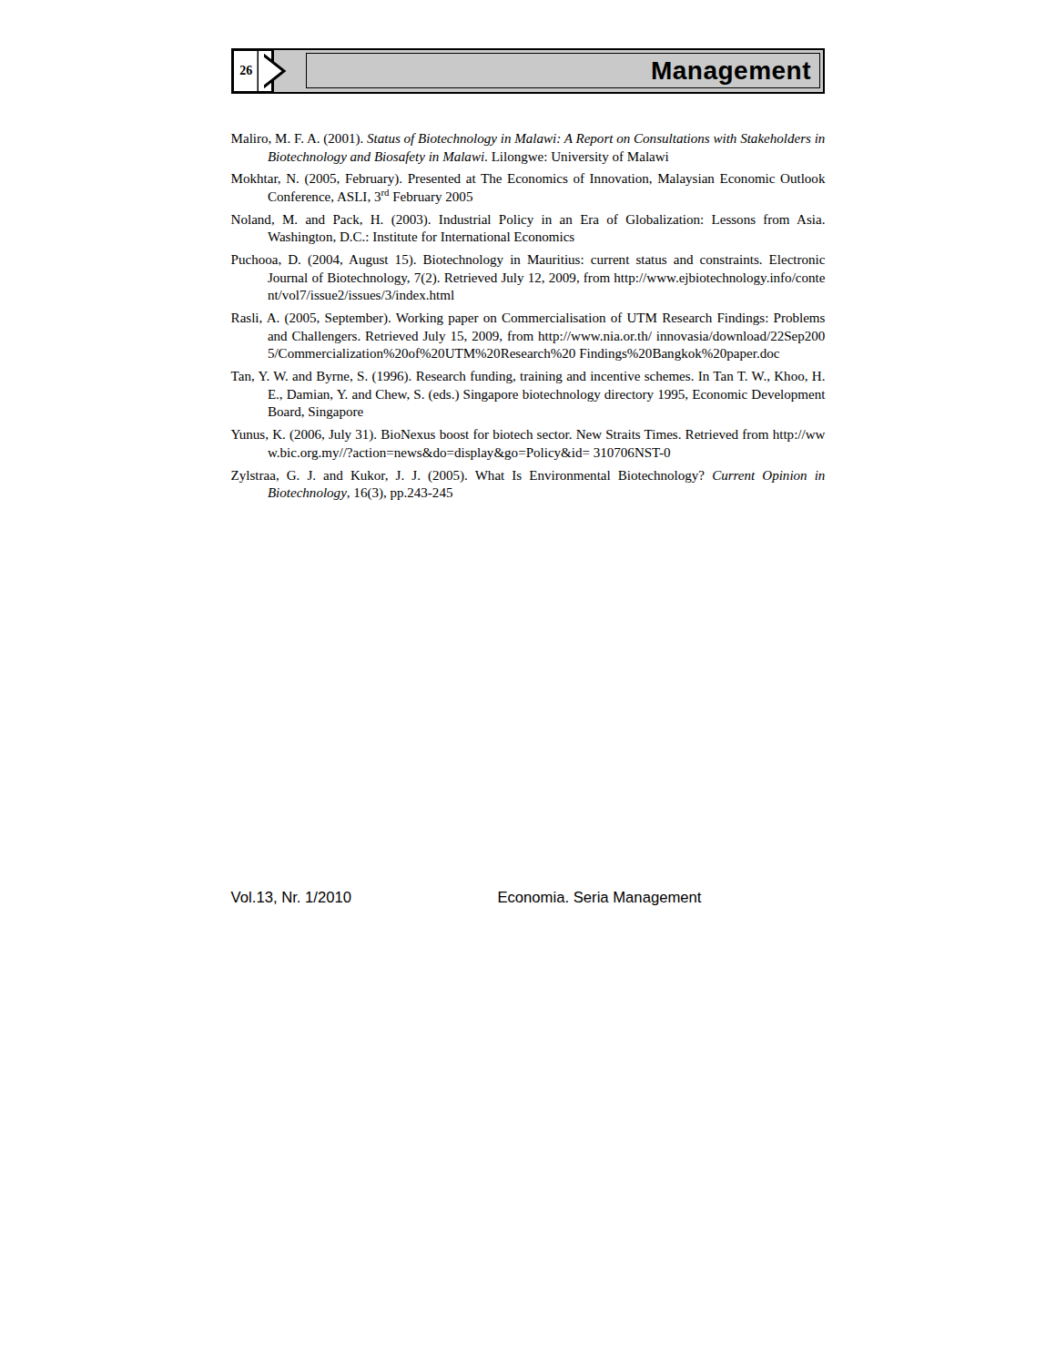Management
26
Maliro, M. F. A. (2001). Status of Biotechnology in Malawi: A Report on Consultations with Stakeholders in Biotechnology and Biosafety in Malawi. Lilongwe: University of Malawi
Mokhtar, N. (2005, February). Presented at The Economics of Innovation, Malaysian Economic Outlook Conference, ASLI, 3rd February 2005
Noland, M. and Pack, H. (2003). Industrial Policy in an Era of Globalization: Lessons from Asia. Washington, D.C.: Institute for International Economics
Puchooa, D. (2004, August 15). Biotechnology in Mauritius: current status and constraints. Electronic Journal of Biotechnology, 7(2). Retrieved July 12, 2009, from http://www.ejbiotechnology.info/content/vol7/issue2/issues/3/index.html
Rasli, A. (2005, September). Working paper on Commercialisation of UTM Research Findings: Problems and Challengers. Retrieved July 15, 2009, from http://www.nia.or.th/ innovasia/download/22Sep2005/Commercialization%20of%20UTM%20Research%20 Findings%20Bangkok%20paper.doc
Tan, Y. W. and Byrne, S. (1996). Research funding, training and incentive schemes. In Tan T. W., Khoo, H. E., Damian, Y. and Chew, S. (eds.) Singapore biotechnology directory 1995, Economic Development Board, Singapore
Yunus, K. (2006, July 31). BioNexus boost for biotech sector. New Straits Times. Retrieved from http://www.bic.org.my//?action=news&do=display&go=Policy&id= 310706NST-0
Zylstraa, G. J. and Kukor, J. J. (2005). What Is Environmental Biotechnology? Current Opinion in Biotechnology, 16(3), pp.243-245
Vol.13, Nr. 1/2010
Economia. Seria Management